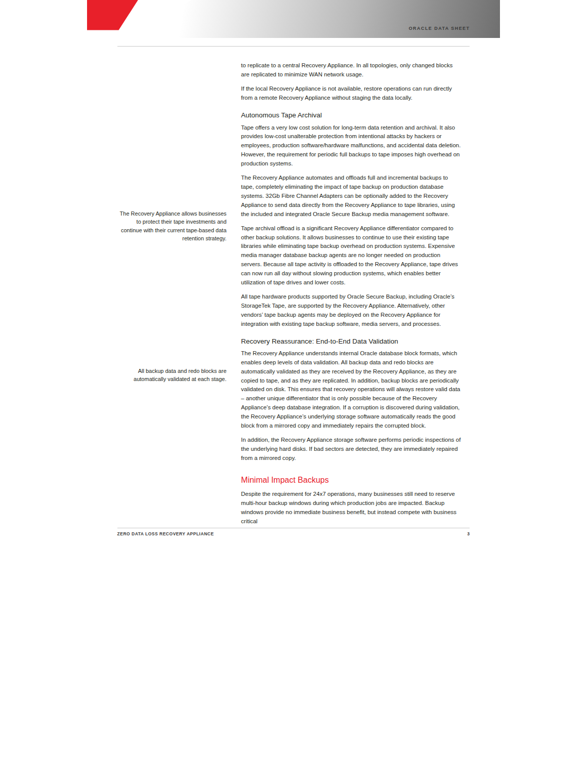ORACLE DATA SHEET
The Recovery Appliance allows businesses to protect their tape investments and continue with their current tape-based data retention strategy.
All backup data and redo blocks are automatically validated at each stage.
to replicate to a central Recovery Appliance. In all topologies, only changed blocks are replicated to minimize WAN network usage.
If the local Recovery Appliance is not available, restore operations can run directly from a remote Recovery Appliance without staging the data locally.
Autonomous Tape Archival
Tape offers a very low cost solution for long-term data retention and archival. It also provides low-cost unalterable protection from intentional attacks by hackers or employees, production software/hardware malfunctions, and accidental data deletion. However, the requirement for periodic full backups to tape imposes high overhead on production systems.
The Recovery Appliance automates and offloads full and incremental backups to tape, completely eliminating the impact of tape backup on production database systems. 32Gb Fibre Channel Adapters can be optionally added to the Recovery Appliance to send data directly from the Recovery Appliance to tape libraries, using the included and integrated Oracle Secure Backup media management software.
Tape archival offload is a significant Recovery Appliance differentiator compared to other backup solutions. It allows businesses to continue to use their existing tape libraries while eliminating tape backup overhead on production systems. Expensive media manager database backup agents are no longer needed on production servers. Because all tape activity is offloaded to the Recovery Appliance, tape drives can now run all day without slowing production systems, which enables better utilization of tape drives and lower costs.
All tape hardware products supported by Oracle Secure Backup, including Oracle’s StorageTek Tape, are supported by the Recovery Appliance. Alternatively, other vendors’ tape backup agents may be deployed on the Recovery Appliance for integration with existing tape backup software, media servers, and processes.
Recovery Reassurance: End-to-End Data Validation
The Recovery Appliance understands internal Oracle database block formats, which enables deep levels of data validation. All backup data and redo blocks are automatically validated as they are received by the Recovery Appliance, as they are copied to tape, and as they are replicated. In addition, backup blocks are periodically validated on disk. This ensures that recovery operations will always restore valid data – another unique differentiator that is only possible because of the Recovery Appliance’s deep database integration. If a corruption is discovered during validation, the Recovery Appliance’s underlying storage software automatically reads the good block from a mirrored copy and immediately repairs the corrupted block.
In addition, the Recovery Appliance storage software performs periodic inspections of the underlying hard disks. If bad sectors are detected, they are immediately repaired from a mirrored copy.
Minimal Impact Backups
Despite the requirement for 24x7 operations, many businesses still need to reserve multi-hour backup windows during which production jobs are impacted. Backup windows provide no immediate business benefit, but instead compete with business critical
ZERO DATA LOSS RECOVERY APPLIANCE 3